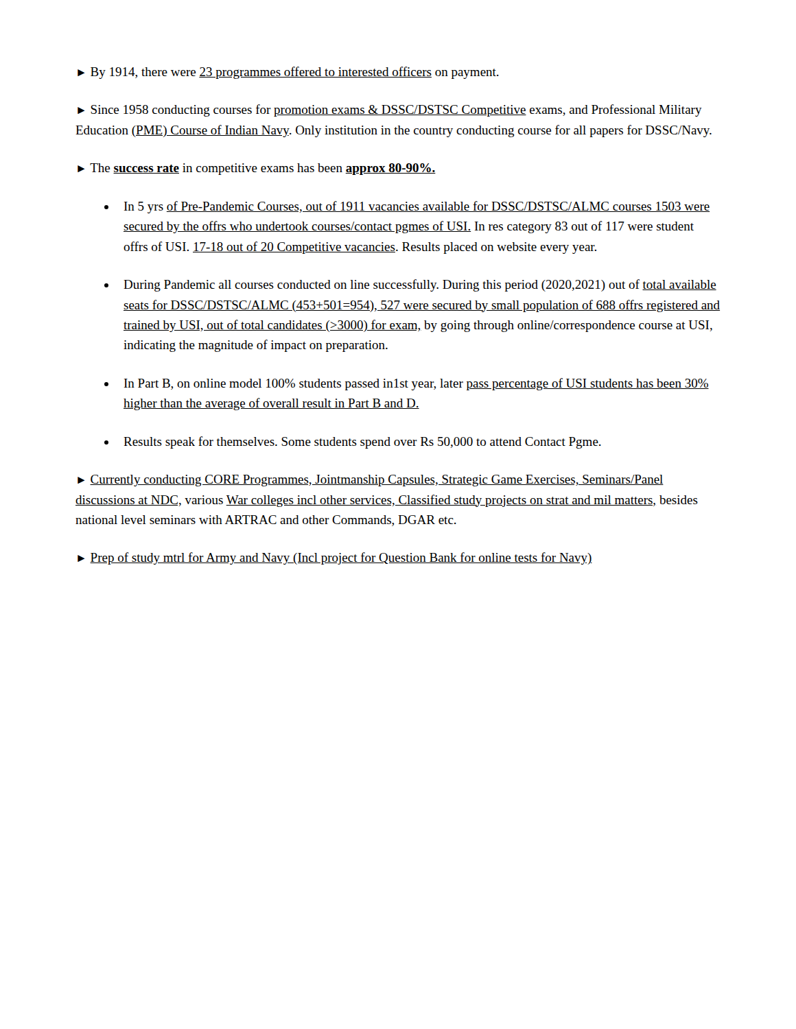► By 1914, there were 23 programmes offered to interested officers on payment.
► Since 1958 conducting courses for promotion exams & DSSC/DSTSC Competitive exams, and Professional Military Education (PME) Course of Indian Navy. Only institution in the country conducting course for all papers for DSSC/Navy.
► The success rate in competitive exams has been approx 80-90%.
In 5 yrs of Pre-Pandemic Courses, out of 1911 vacancies available for DSSC/DSTSC/ALMC courses 1503 were secured by the offrs who undertook courses/contact pgmes of USI. In res category 83 out of 117 were student offrs of USI. 17-18 out of 20 Competitive vacancies. Results placed on website every year.
During Pandemic all courses conducted on line successfully. During this period (2020,2021) out of total available seats for DSSC/DSTSC/ALMC (453+501=954), 527 were secured by small population of 688 offrs registered and trained by USI, out of total candidates (>3000) for exam, by going through online/correspondence course at USI, indicating the magnitude of impact on preparation.
In Part B, on online model 100% students passed in1st year, later pass percentage of USI students has been 30% higher than the average of overall result in Part B and D.
Results speak for themselves. Some students spend over Rs 50,000 to attend Contact Pgme.
► Currently conducting CORE Programmes, Jointmanship Capsules, Strategic Game Exercises, Seminars/Panel discussions at NDC, various War colleges incl other services, Classified study projects on strat and mil matters, besides national level seminars with ARTRAC and other Commands, DGAR etc.
► Prep of study mtrl for Army and Navy (Incl project for Question Bank for online tests for Navy)